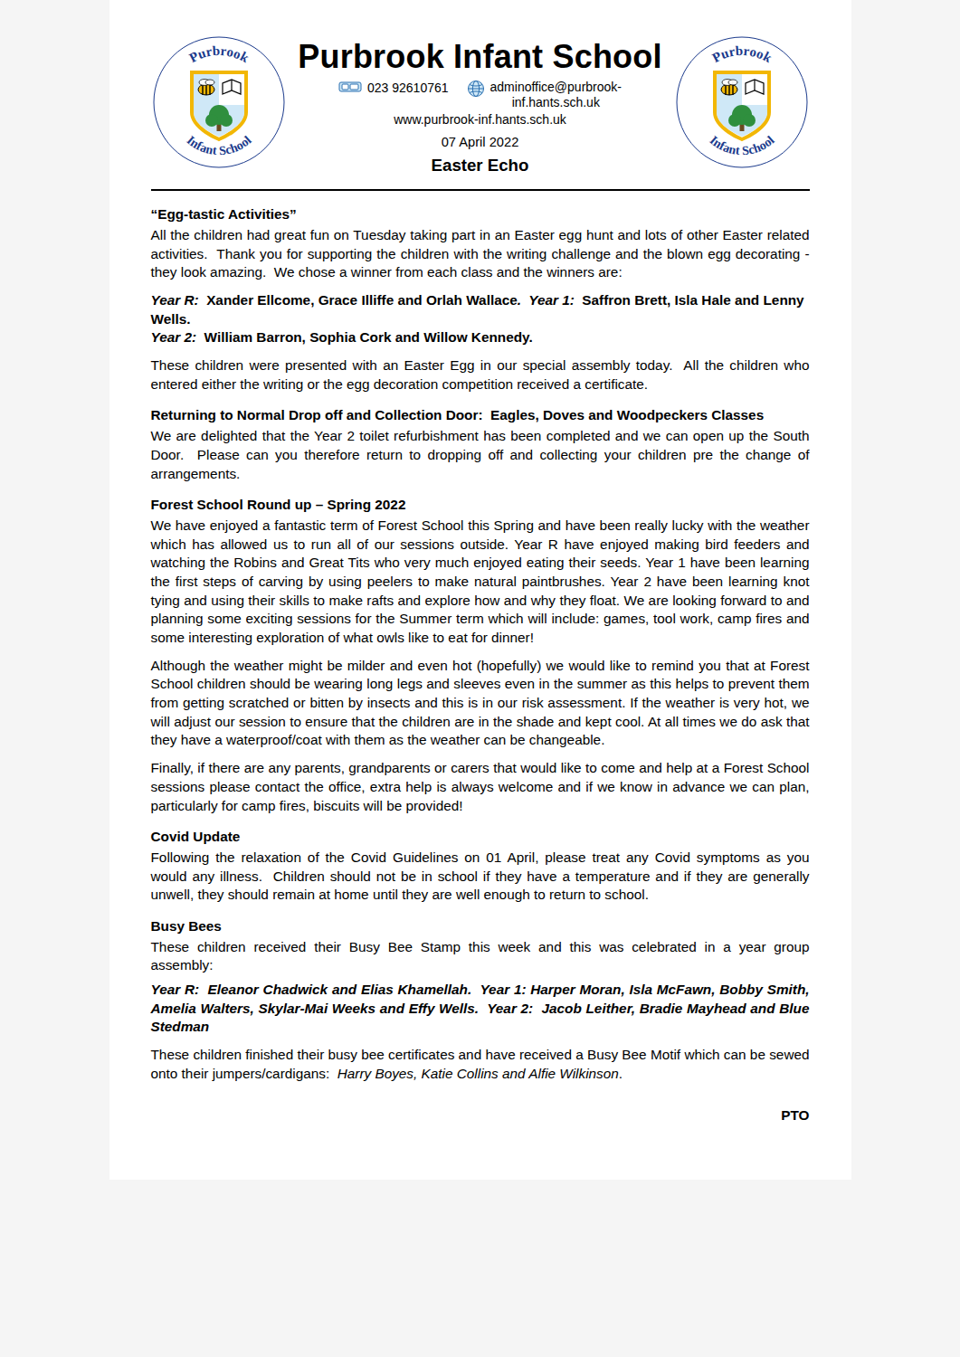Purbrook Infant School
Purbrook Infant School
023 92610761 adminoffice@purbrook-
inf.hants.sch.uk
www.purbrook-inf.hants.sch.uk
07 April 2022
Easter Echo
Purbrook Infant School
“Egg-tastic Activities”
All the children had great fun on Tuesday taking part in an Easter egg hunt and lots of other Easter related activities. Thank you for supporting the children with the writing challenge and the blown egg decorating - they look amazing. We chose a winner from each class and the winners are:
Year R: Xander Ellcome, Grace Illiffe and Orlah Wallace. Year 1: Saffron Brett, Isla Hale and Lenny Wells.
Year 2: William Barron, Sophia Cork and Willow Kennedy.
These children were presented with an Easter Egg in our special assembly today. All the children who entered either the writing or the egg decoration competition received a certificate.
Returning to Normal Drop off and Collection Door: Eagles, Doves and Woodpeckers Classes
We are delighted that the Year 2 toilet refurbishment has been completed and we can open up the South Door. Please can you therefore return to dropping off and collecting your children pre the change of arrangements.
Forest School Round up – Spring 2022
We have enjoyed a fantastic term of Forest School this Spring and have been really lucky with the weather which has allowed us to run all of our sessions outside. Year R have enjoyed making bird feeders and watching the Robins and Great Tits who very much enjoyed eating their seeds. Year 1 have been learning the first steps of carving by using peelers to make natural paintbrushes. Year 2 have been learning knot tying and using their skills to make rafts and explore how and why they float. We are looking forward to and planning some exciting sessions for the Summer term which will include: games, tool work, camp fires and some interesting exploration of what owls like to eat for dinner!
Although the weather might be milder and even hot (hopefully) we would like to remind you that at Forest School children should be wearing long legs and sleeves even in the summer as this helps to prevent them from getting scratched or bitten by insects and this is in our risk assessment. If the weather is very hot, we will adjust our session to ensure that the children are in the shade and kept cool. At all times we do ask that they have a waterproof/coat with them as the weather can be changeable.
Finally, if there are any parents, grandparents or carers that would like to come and help at a Forest School sessions please contact the office, extra help is always welcome and if we know in advance we can plan, particularly for camp fires, biscuits will be provided!
Covid Update
Following the relaxation of the Covid Guidelines on 01 April, please treat any Covid symptoms as you would any illness. Children should not be in school if they have a temperature and if they are generally unwell, they should remain at home until they are well enough to return to school.
Busy Bees
These children received their Busy Bee Stamp this week and this was celebrated in a year group assembly:
Year R: Eleanor Chadwick and Elias Khamellah. Year 1: Harper Moran, Isla McFawn, Bobby Smith, Amelia Walters, Skylar-Mai Weeks and Effy Wells. Year 2: Jacob Leither, Bradie Mayhead and Blue Stedman
These children finished their busy bee certificates and have received a Busy Bee Motif which can be sewed onto their jumpers/cardigans: Harry Boyes, Katie Collins and Alfie Wilkinson.
PTO